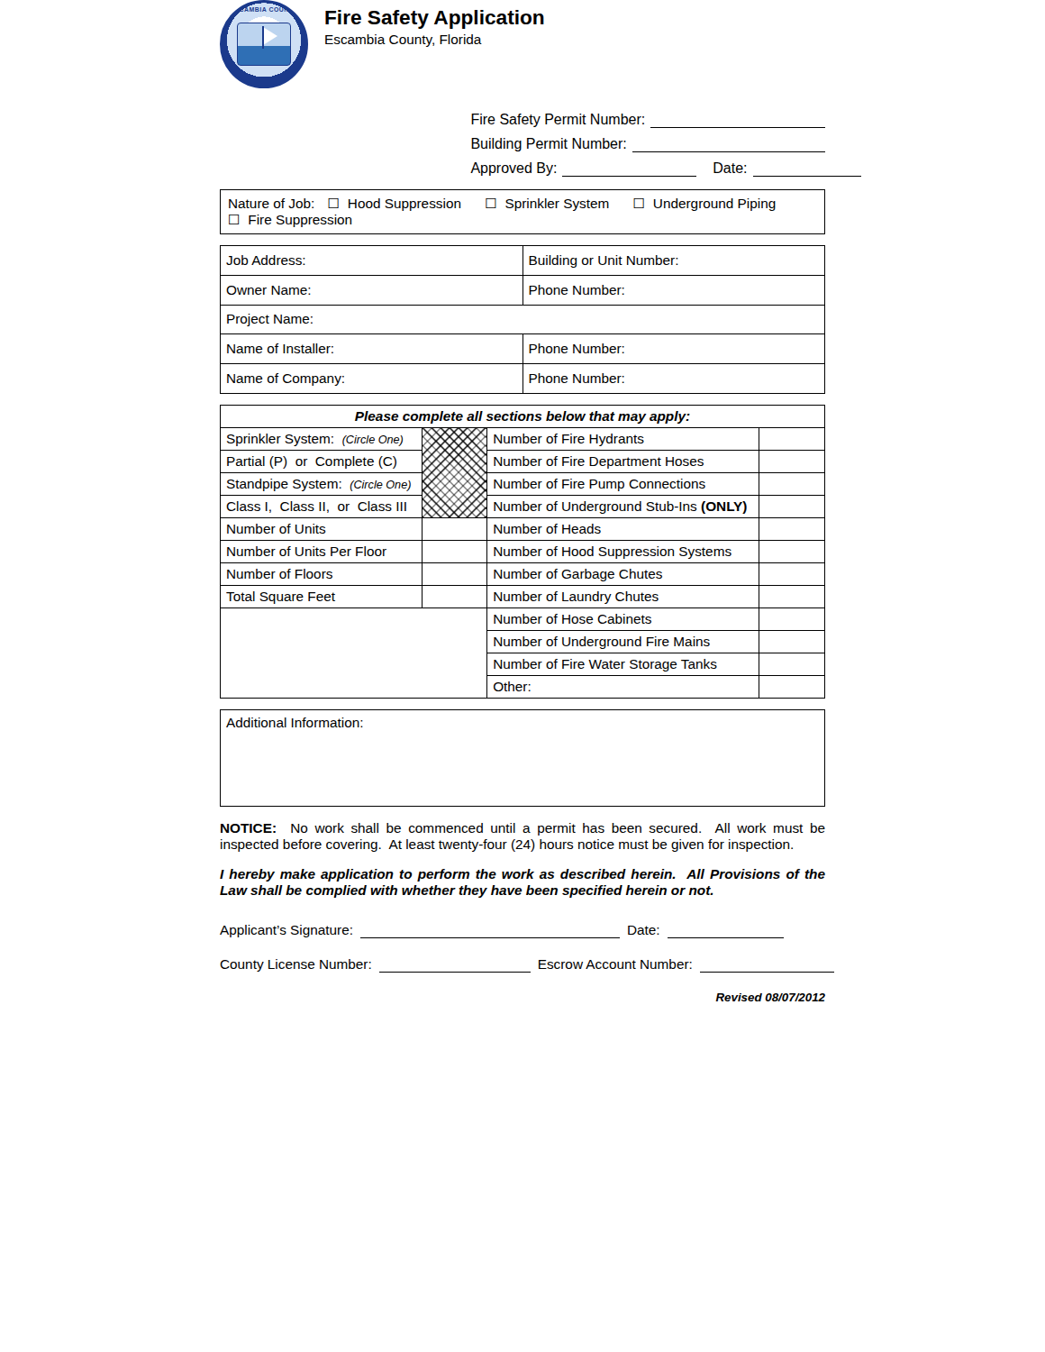ESCAMBIA COUNTY FLORIDA
Fire Safety Application
Escambia County, Florida
Fire Safety Permit Number:
Building Permit Number:
Approved By: Date:
Nature of Job: ☐ Hood Suppression ☐ Sprinkler System ☐ Underground Piping ☐ Fire Suppression
| Job Address: | Building or Unit Number: |
| Owner Name: | Phone Number: |
| Project Name: |
| Name of Installer: | Phone Number: |
| Name of Company: | Phone Number: |
| Please complete all sections below that may apply: |
| Sprinkler System: (Circle One) | | Number of Fire Hydrants | |
| Partial (P) or Complete (C) | Number of Fire Department Hoses | |
| Standpipe System: (Circle One) | Number of Fire Pump Connections | |
| Class I, Class II, or Class III | Number of Underground Stub-Ins (ONLY) | |
| Number of Units | | Number of Heads | |
| Number of Units Per Floor | | Number of Hood Suppression Systems | |
| Number of Floors | | Number of Garbage Chutes | |
| Total Square Feet | | Number of Laundry Chutes | |
| | Number of Hose Cabinets | |
| Number of Underground Fire Mains | |
| Number of Fire Water Storage Tanks | |
| Other: | |
Additional Information:
NOTICE: No work shall be commenced until a permit has been secured. All work must be inspected before covering. At least twenty-four (24) hours notice must be given for inspection.
I hereby make application to perform the work as described herein. All Provisions of the Law shall be complied with whether they have been specified herein or not.
Applicant’s Signature: Date:
County License Number: Escrow Account Number:
Revised 08/07/2012